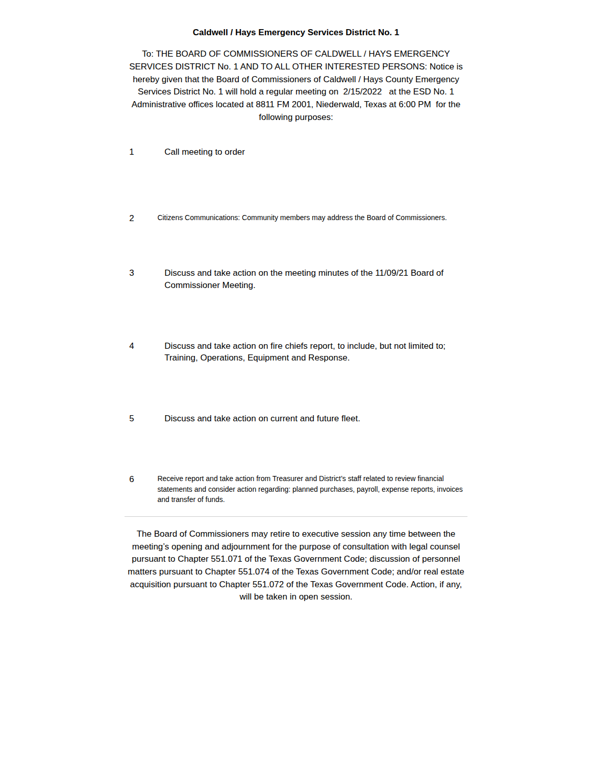Caldwell / Hays Emergency Services District No. 1
To: THE BOARD OF COMMISSIONERS OF CALDWELL / HAYS EMERGENCY SERVICES DISTRICT No. 1 AND TO ALL OTHER INTERESTED PERSONS: Notice is hereby given that the Board of Commissioners of Caldwell / Hays County Emergency Services District No. 1 will hold a regular meeting on 2/15/2022 at the ESD No. 1 Administrative offices located at 8811 FM 2001, Niederwald, Texas at 6:00 PM for the following purposes:
1 Call meeting to order
2 Citizens Communications: Community members may address the Board of Commissioners.
3 Discuss and take action on the meeting minutes of the 11/09/21 Board of Commissioner Meeting.
4 Discuss and take action on fire chiefs report, to include, but not limited to; Training, Operations, Equipment and Response.
5 Discuss and take action on current and future fleet.
6 Receive report and take action from Treasurer and District’s staff related to review financial statements and consider action regarding: planned purchases, payroll, expense reports, invoices and transfer of funds.
The Board of Commissioners may retire to executive session any time between the meeting’s opening and adjournment for the purpose of consultation with legal counsel pursuant to Chapter 551.071 of the Texas Government Code; discussion of personnel matters pursuant to Chapter 551.074 of the Texas Government Code; and/or real estate acquisition pursuant to Chapter 551.072 of the Texas Government Code. Action, if any, will be taken in open session.